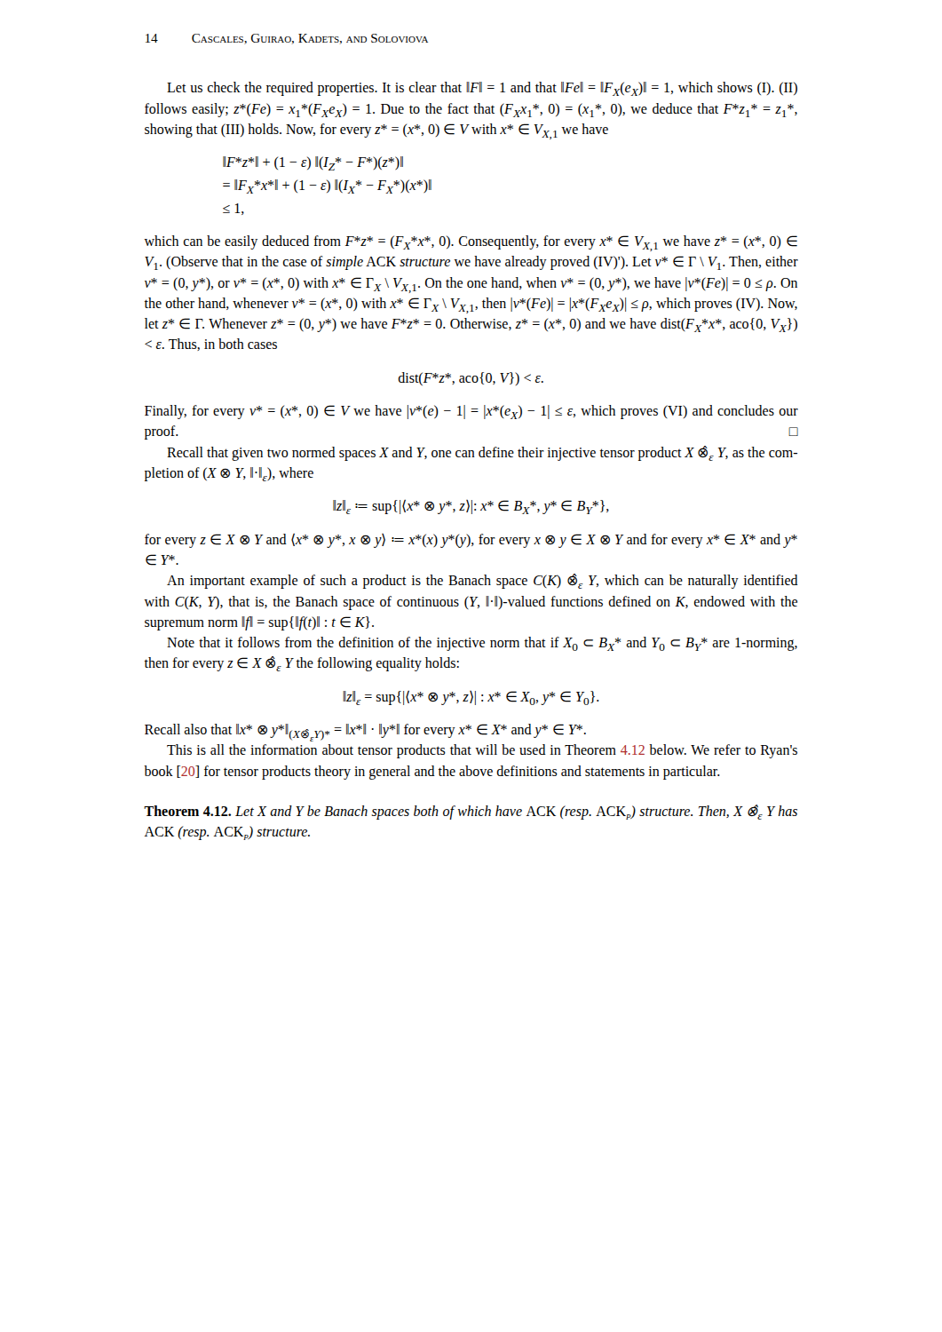14 Cascales, Guirao, Kadets, and Soloviova
Let us check the required properties. It is clear that ‖F‖ = 1 and that ‖Fe‖ = ‖FX(eX)‖ = 1, which shows (I). (II) follows easily; z*(Fe) = x1*(FXeX) = 1. Due to the fact that (FXx1*, 0) = (x1*, 0), we deduce that F*z1* = z1*, showing that (III) holds. Now, for every z* = (x*, 0) ∈ V with x* ∈ VX,1 we have
‖F*z*‖ + (1 − ε) ‖(IZ* − F*)(z*)‖ = ‖FX*x*‖ + (1 − ε) ‖(IX* − FX*)(x*)‖ ≤ 1,
which can be easily deduced from F*z* = (FX*x*, 0). Consequently, for every x* ∈ VX,1 we have z* = (x*, 0) ∈ V1. (Observe that in the case of simple ACK structure we have already proved (IV)'). Let v* ∈ Γ \ V1. Then, either v* = (0, y*), or v* = (x*, 0) with x* ∈ ΓX \ VX,1. On the one hand, when v* = (0, y*), we have |v*(Fe)| = 0 ≤ ρ. On the other hand, whenever v* = (x*, 0) with x* ∈ ΓX \ VX,1, then |v*(Fe)| = |x*(FXeX)| ≤ ρ, which proves (IV). Now, let z* ∈ Γ. Whenever z* = (0, y*) we have F*z* = 0. Otherwise, z* = (x*, 0) and we have dist(FX*x*, aco{0, VX}) < ε. Thus, in both cases
dist(F*z*, aco{0, V}) < ε.
Finally, for every v* = (x*, 0) ∈ V we have |v*(e) − 1| = |x*(eX) − 1| ≤ ε, which proves (VI) and concludes our proof. □
Recall that given two normed spaces X and Y, one can define their injective tensor product X ⊗̂ε Y, as the completion of (X ⊗ Y, ‖·‖ε), where
‖z‖ε ≔ sup{|⟨x* ⊗ y*, z⟩|: x* ∈ BX*, y* ∈ BY*},
for every z ∈ X ⊗ Y and ⟨x* ⊗ y*, x ⊗ y⟩ ≔ x*(x) y*(y), for every x ⊗ y ∈ X ⊗ Y and for every x* ∈ X* and y* ∈ Y*.
An important example of such a product is the Banach space C(K) ⊗̂ε Y, which can be naturally identified with C(K, Y), that is, the Banach space of continuous (Y, ‖·‖)-valued functions defined on K, endowed with the supremum norm ‖f‖ = sup{‖f(t)‖ : t ∈ K}.
Note that it follows from the definition of the injective norm that if X0 ⊂ BX* and Y0 ⊂ BY* are 1-norming, then for every z ∈ X ⊗̂ε Y the following equality holds:
‖z‖ε = sup{|⟨x* ⊗ y*, z⟩| : x* ∈ X0, y* ∈ Y0}.
Recall also that ‖x* ⊗ y*‖(X⊗̂εY)* = ‖x*‖ · ‖y*‖ for every x* ∈ X* and y* ∈ Y*.
This is all the information about tensor products that will be used in Theorem 4.12 below. We refer to Ryan's book [20] for tensor products theory in general and the above definitions and statements in particular.
Theorem 4.12. Let X and Y be Banach spaces both of which have ACK (resp. ACKρ) structure. Then, X ⊗̂ε Y has ACK (resp. ACKρ) structure.